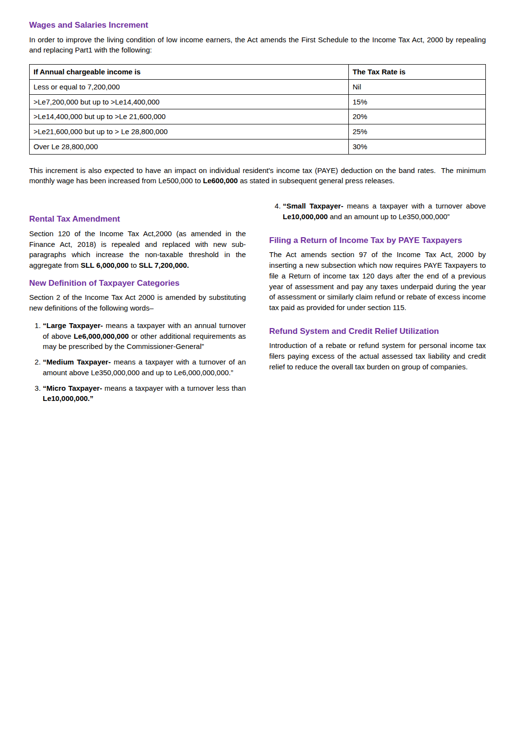Wages and Salaries Increment
In order to improve the living condition of low income earners, the Act amends the First Schedule to the Income Tax Act, 2000 by repealing and replacing Part1 with the following:
| If Annual chargeable income is | The Tax Rate is |
| --- | --- |
| Less or equal to 7,200,000 | Nil |
| >Le7,200,000 but up to >Le14,400,000 | 15% |
| >Le14,400,000 but up to >Le 21,600,000 | 20% |
| >Le21,600,000 but up to > Le 28,800,000 | 25% |
| Over Le 28,800,000 | 30% |
This increment is also expected to have an impact on individual resident's income tax (PAYE) deduction on the band rates. The minimum monthly wage has been increased from Le500,000 to Le600,000 as stated in subsequent general press releases.
Rental Tax Amendment
Section 120 of the Income Tax Act,2000 (as amended in the Finance Act, 2018) is repealed and replaced with new sub-paragraphs which increase the non-taxable threshold in the aggregate from SLL 6,000,000 to SLL 7,200,000.
New Definition of Taxpayer Categories
Section 2 of the Income Tax Act 2000 is amended by substituting new definitions of the following words–
“Large Taxpayer- means a taxpayer with an annual turnover of above Le6,000,000,000 or other additional requirements as may be prescribed by the Commissioner-General”
“Medium Taxpayer- means a taxpayer with a turnover of an amount above Le350,000,000 and up to Le6,000,000,000.”
“Micro Taxpayer- means a taxpayer with a turnover less than Le10,000,000.”
“Small Taxpayer- means a taxpayer with a turnover above Le10,000,000 and an amount up to Le350,000,000”
Filing a Return of Income Tax by PAYE Taxpayers
The Act amends section 97 of the Income Tax Act, 2000 by inserting a new subsection which now requires PAYE Taxpayers to file a Return of income tax 120 days after the end of a previous year of assessment and pay any taxes underpaid during the year of assessment or similarly claim refund or rebate of excess income tax paid as provided for under section 115.
Refund System and Credit Relief Utilization
Introduction of a rebate or refund system for personal income tax filers paying excess of the actual assessed tax liability and credit relief to reduce the overall tax burden on group of companies.